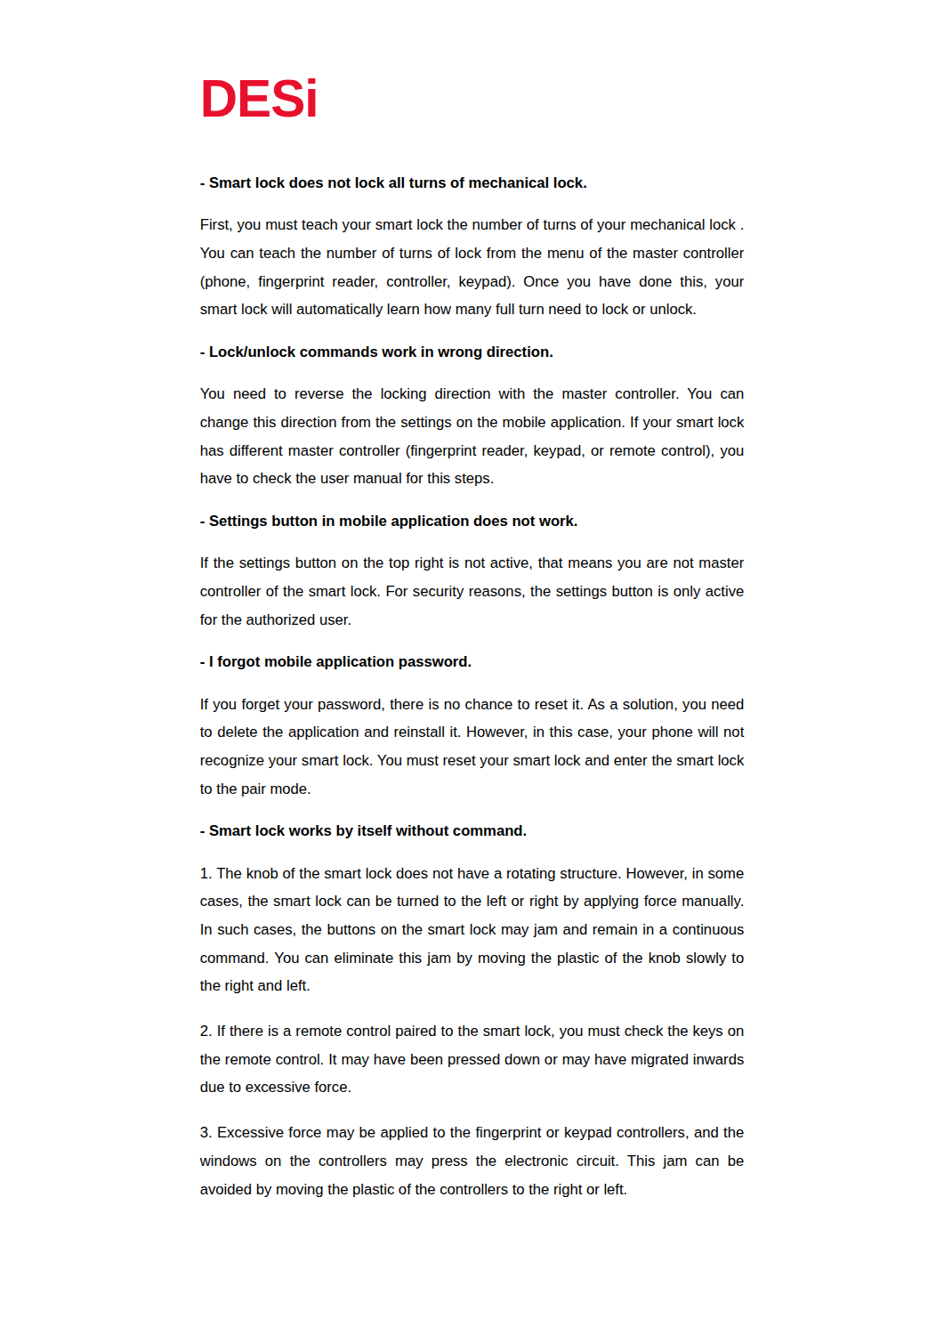DESi
- Smart lock does not lock all turns of mechanical lock.
First, you must teach your smart lock the number of turns of your mechanical lock . You can teach the number of turns of lock from the menu of the master controller (phone, fingerprint reader, controller, keypad). Once you have done this, your smart lock will automatically learn how many full turn need to lock or unlock.
- Lock/unlock commands work in wrong direction.
You need to reverse the locking direction with the master controller. You can change this direction from the settings on the mobile application. If your smart lock has different master controller (fingerprint reader, keypad, or remote control), you have to check the user manual for this steps.
- Settings button in mobile application does not work.
If the settings button on the top right is not active, that means you are not master controller of the smart lock. For security reasons, the settings button is only active for the authorized user.
- I forgot mobile application password.
If you forget your password, there is no chance to reset it. As a solution, you need to delete the application and reinstall it. However, in this case, your phone will not recognize your smart lock. You must reset your smart lock and enter the smart lock to the pair mode.
- Smart lock works by itself without command.
1. The knob of the smart lock does not have a rotating structure. However, in some cases, the smart lock can be turned to the left or right by applying force manually. In such cases, the buttons on the smart lock may jam and remain in a continuous command. You can eliminate this jam by moving the plastic of the knob slowly to the right and left.
2. If there is a remote control paired to the smart lock, you must check the keys on the remote control. It may have been pressed down or may have migrated inwards due to excessive force.
3. Excessive force may be applied to the fingerprint or keypad controllers, and the windows on the controllers may press the electronic circuit. This jam can be avoided by moving the plastic of the controllers to the right or left.